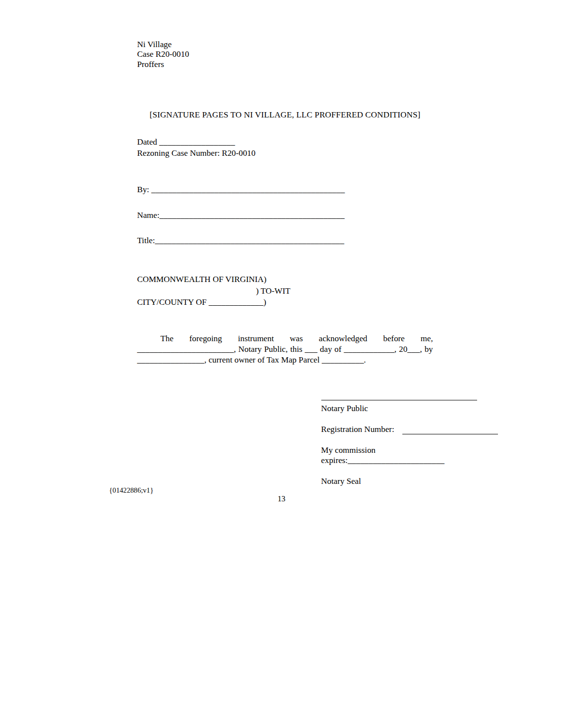Ni Village
Case R20-0010
Proffers
[SIGNATURE PAGES TO NI VILLAGE, LLC PROFFERED CONDITIONS]
Dated __________________
Rezoning Case Number: R20-0010
By: ______________________________________________
Name:____________________________________________
Title:_____________________________________________
COMMONWEALTH OF VIRGINIA)
) TO-WIT
CITY/COUNTY OF _____________)
The foregoing instrument was acknowledged before me, _______________________, Notary Public, this ___ day of ____________, 20___, by ________________, current owner of Tax Map Parcel __________.
Notary Public
Registration Number:
My commission expires:_______________________
Notary Seal
{01422886;v1}
13